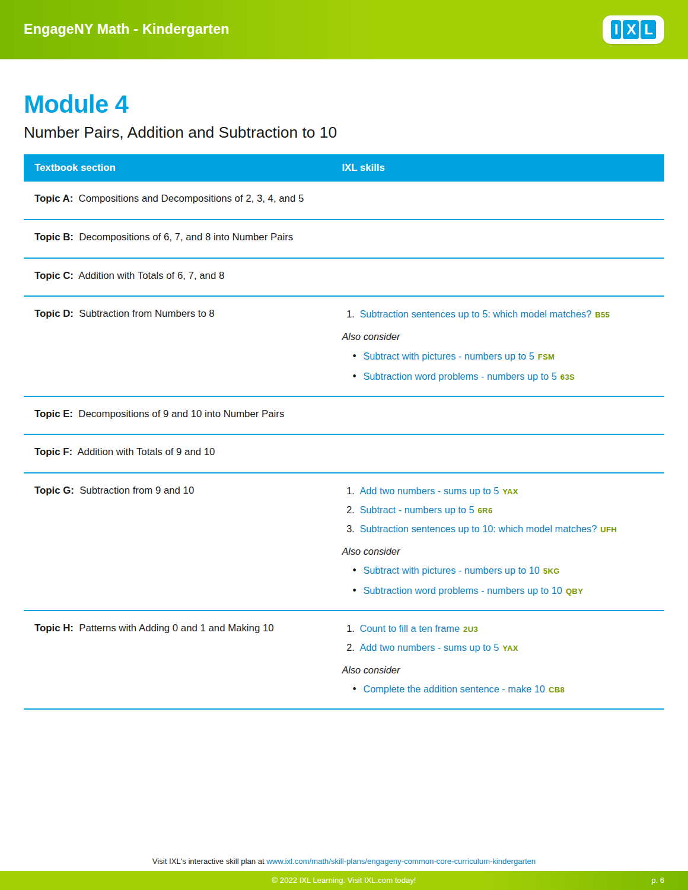EngageNY Math - Kindergarten
IXL
Module 4
Number Pairs, Addition and Subtraction to 10
| Textbook section | IXL skills |
| --- | --- |
| Topic A: Compositions and Decompositions of 2, 3, 4, and 5 | |
| Topic B: Decompositions of 6, 7, and 8 into Number Pairs | |
| Topic C: Addition with Totals of 6, 7, and 8 | |
| Topic D: Subtraction from Numbers to 8 | Subtraction sentences up to 5: which model matches? B55 Also consider Subtract with pictures - numbers up to 5 FSM Subtraction word problems - numbers up to 5 63S |
| Topic E: Decompositions of 9 and 10 into Number Pairs | |
| Topic F: Addition with Totals of 9 and 10 | |
| Topic G: Subtraction from 9 and 10 | Add two numbers - sums up to 5 YAX Subtract - numbers up to 5 6R6 Subtraction sentences up to 10: which model matches? UFH Also consider Subtract with pictures - numbers up to 10 5KG Subtraction word problems - numbers up to 10 QBY |
| Topic H: Patterns with Adding 0 and 1 and Making 10 | Count to fill a ten frame 2U3 Add two numbers - sums up to 5 YAX Also consider Complete the addition sentence - make 10 CB8 |
Visit IXL's interactive skill plan at www.ixl.com/math/skill-plans/engageny-common-core-curriculum-kindergarten
© 2022 IXL Learning. Visit IXL.com today! p. 6